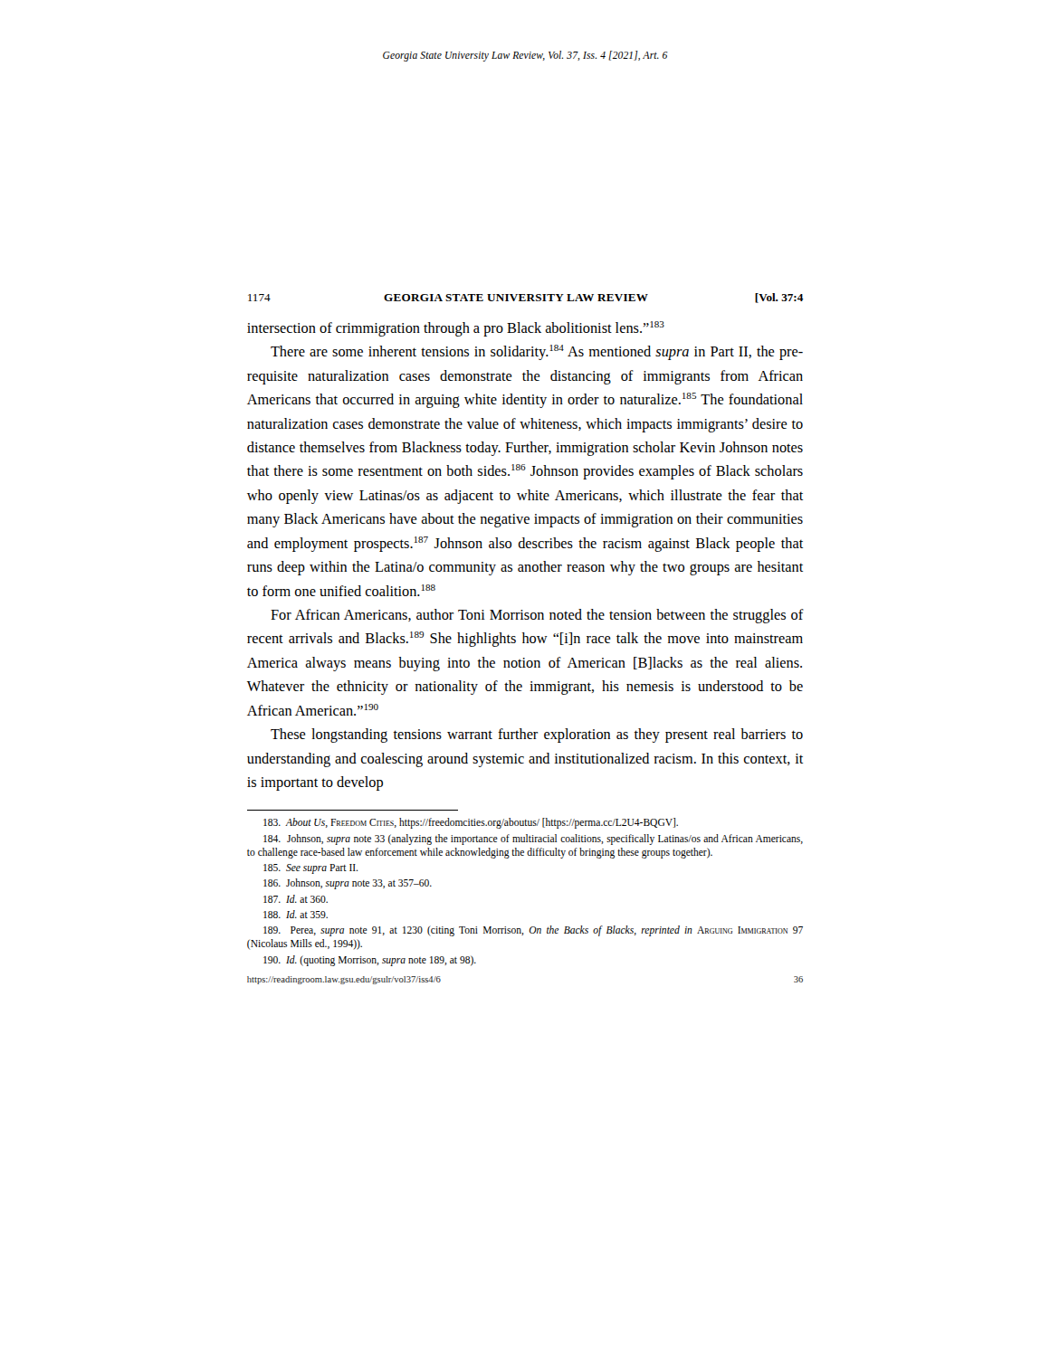Georgia State University Law Review, Vol. 37, Iss. 4 [2021], Art. 6
1174 GEORGIA STATE UNIVERSITY LAW REVIEW [Vol. 37:4
intersection of crimmigration through a pro Black abolitionist lens.”183
There are some inherent tensions in solidarity.184 As mentioned supra in Part II, the prerequisite naturalization cases demonstrate the distancing of immigrants from African Americans that occurred in arguing white identity in order to naturalize.185 The foundational naturalization cases demonstrate the value of whiteness, which impacts immigrants’ desire to distance themselves from Blackness today. Further, immigration scholar Kevin Johnson notes that there is some resentment on both sides.186 Johnson provides examples of Black scholars who openly view Latinas/os as adjacent to white Americans, which illustrate the fear that many Black Americans have about the negative impacts of immigration on their communities and employment prospects.187 Johnson also describes the racism against Black people that runs deep within the Latina/o community as another reason why the two groups are hesitant to form one unified coalition.188
For African Americans, author Toni Morrison noted the tension between the struggles of recent arrivals and Blacks.189 She highlights how “[i]n race talk the move into mainstream America always means buying into the notion of American [B]lacks as the real aliens. Whatever the ethnicity or nationality of the immigrant, his nemesis is understood to be African American.”190
These longstanding tensions warrant further exploration as they present real barriers to understanding and coalescing around systemic and institutionalized racism. In this context, it is important to develop
183. About Us, Freedom Cities, https://freedomcities.org/aboutus/ [https://perma.cc/L2U4-BQGV].
184. Johnson, supra note 33 (analyzing the importance of multiracial coalitions, specifically Latinas/os and African Americans, to challenge race-based law enforcement while acknowledging the difficulty of bringing these groups together).
185. See supra Part II.
186. Johnson, supra note 33, at 357–60.
187. Id. at 360.
188. Id. at 359.
189. Perea, supra note 91, at 1230 (citing Toni Morrison, On the Backs of Blacks, reprinted in Arguing Immigration 97 (Nicolaus Mills ed., 1994)).
190. Id. (quoting Morrison, supra note 189, at 98).
https://readingroom.law.gsu.edu/gsulr/vol37/iss4/6 36